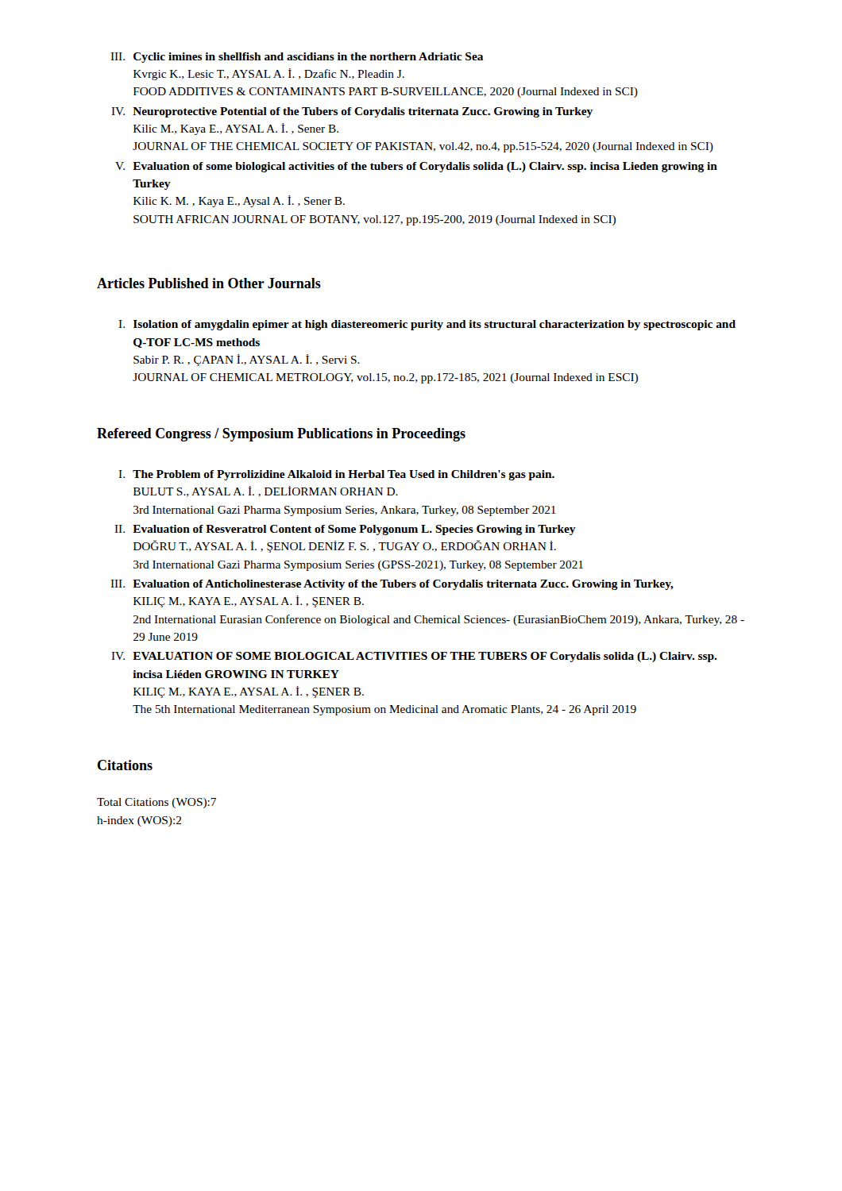Cyclic imines in shellfish and ascidians in the northern Adriatic Sea
Kvrgic K., Lesic T., AYSAL A. İ. , Dzafic N., Pleadin J.
FOOD ADDITIVES & CONTAMINANTS PART B-SURVEILLANCE, 2020 (Journal Indexed in SCI)
Neuroprotective Potential of the Tubers of Corydalis triternata Zucc. Growing in Turkey
Kilic M., Kaya E., AYSAL A. İ. , Sener B.
JOURNAL OF THE CHEMICAL SOCIETY OF PAKISTAN, vol.42, no.4, pp.515-524, 2020 (Journal Indexed in SCI)
Evaluation of some biological activities of the tubers of Corydalis solida (L.) Clairv. ssp. incisa Lieden growing in Turkey
Kilic K. M. , Kaya E., Aysal A. İ. , Sener B.
SOUTH AFRICAN JOURNAL OF BOTANY, vol.127, pp.195-200, 2019 (Journal Indexed in SCI)
Articles Published in Other Journals
Isolation of amygdalin epimer at high diastereomeric purity and its structural characterization by spectroscopic and Q-TOF LC-MS methods
Sabir P. R. , ÇAPAN İ., AYSAL A. İ. , Servi S.
JOURNAL OF CHEMICAL METROLOGY, vol.15, no.2, pp.172-185, 2021 (Journal Indexed in ESCI)
Refereed Congress / Symposium Publications in Proceedings
The Problem of Pyrrolizidine Alkaloid in Herbal Tea Used in Children's gas pain.
BULUT S., AYSAL A. İ. , DELİORMAN ORHAN D.
3rd International Gazi Pharma Symposium Series, Ankara, Turkey, 08 September 2021
Evaluation of Resveratrol Content of Some Polygonum L. Species Growing in Turkey
DOĞRU T., AYSAL A. İ. , ŞENOL DENİZ F. S. , TUGAY O., ERDOĞAN ORHAN İ.
3rd International Gazi Pharma Symposium Series (GPSS-2021), Turkey, 08 September 2021
Evaluation of Anticholinesterase Activity of the Tubers of Corydalis triternata Zucc. Growing in Turkey,
KILIÇ M., KAYA E., AYSAL A. İ. , ŞENER B.
2nd International Eurasian Conference on Biological and Chemical Sciences- (EurasianBioChem 2019), Ankara, Turkey, 28 - 29 June 2019
EVALUATION OF SOME BIOLOGICAL ACTIVITIES OF THE TUBERS OF Corydalis solida (L.) Clairv. ssp. incisa Liéden GROWING IN TURKEY
KILIÇ M., KAYA E., AYSAL A. İ. , ŞENER B.
The 5th International Mediterranean Symposium on Medicinal and Aromatic Plants, 24 - 26 April 2019
Citations
Total Citations (WOS):7
h-index (WOS):2